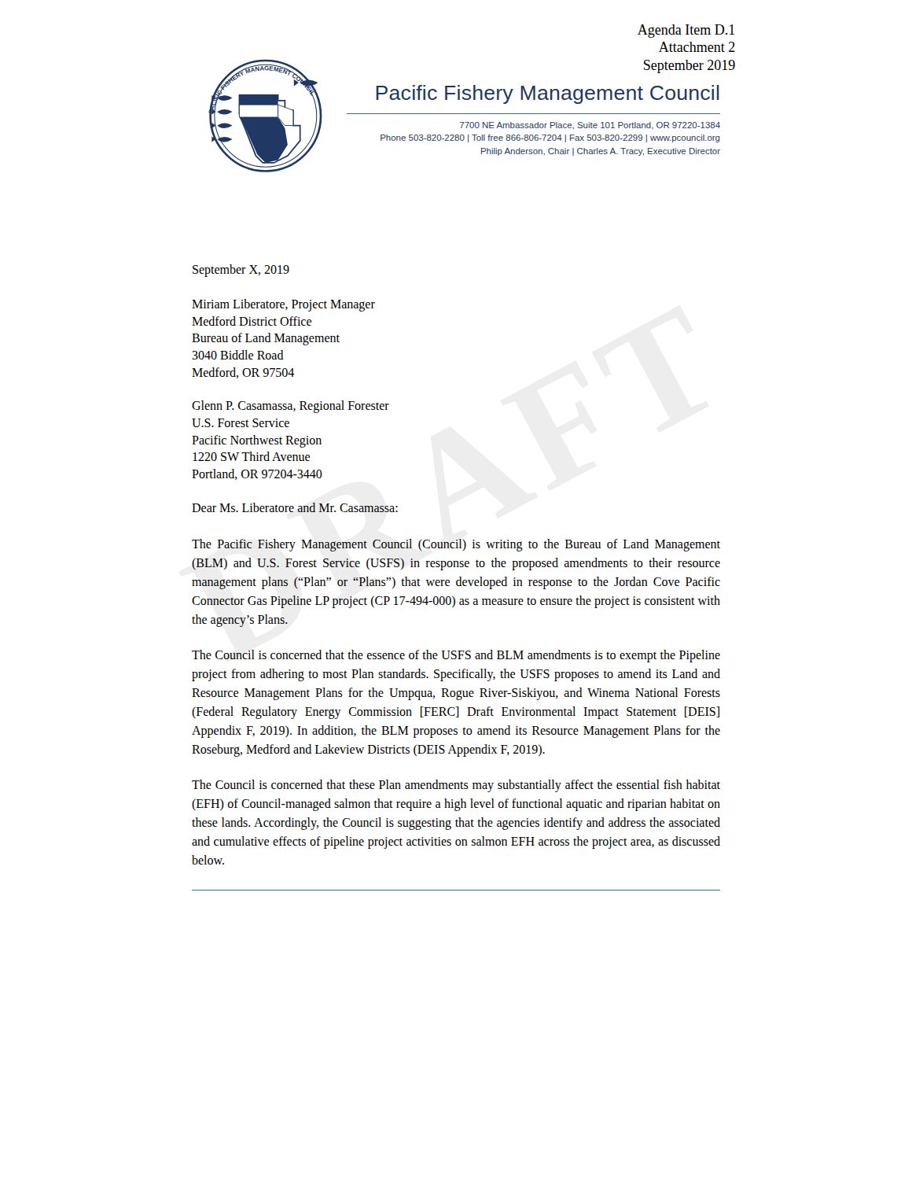DRAFT
Agenda Item D.1
Attachment 2
September 2019
PACIFIC FISHERY MANAGEMENT COUNCIL
Pacific Fishery Management Council
7700 NE Ambassador Place, Suite 101 Portland, OR 97220-1384
Phone 503-820-2280 | Toll free 866-806-7204 | Fax 503-820-2299 | www.pcouncil.org
Philip Anderson, Chair | Charles A. Tracy, Executive Director
September X, 2019
Miriam Liberatore, Project Manager
Medford District Office
Bureau of Land Management
3040 Biddle Road
Medford, OR 97504
Glenn P. Casamassa, Regional Forester
U.S. Forest Service
Pacific Northwest Region
1220 SW Third Avenue
Portland, OR 97204-3440
Dear Ms. Liberatore and Mr. Casamassa:
The Pacific Fishery Management Council (Council) is writing to the Bureau of Land Management (BLM) and U.S. Forest Service (USFS) in response to the proposed amendments to their resource management plans (“Plan” or “Plans”) that were developed in response to the Jordan Cove Pacific Connector Gas Pipeline LP project (CP 17-494-000) as a measure to ensure the project is consistent with the agency’s Plans.
The Council is concerned that the essence of the USFS and BLM amendments is to exempt the Pipeline project from adhering to most Plan standards. Specifically, the USFS proposes to amend its Land and Resource Management Plans for the Umpqua, Rogue River-Siskiyou, and Winema National Forests (Federal Regulatory Energy Commission [FERC] Draft Environmental Impact Statement [DEIS] Appendix F, 2019). In addition, the BLM proposes to amend its Resource Management Plans for the Roseburg, Medford and Lakeview Districts (DEIS Appendix F, 2019).
The Council is concerned that these Plan amendments may substantially affect the essential fish habitat (EFH) of Council-managed salmon that require a high level of functional aquatic and riparian habitat on these lands. Accordingly, the Council is suggesting that the agencies identify and address the associated and cumulative effects of pipeline project activities on salmon EFH across the project area, as discussed below.